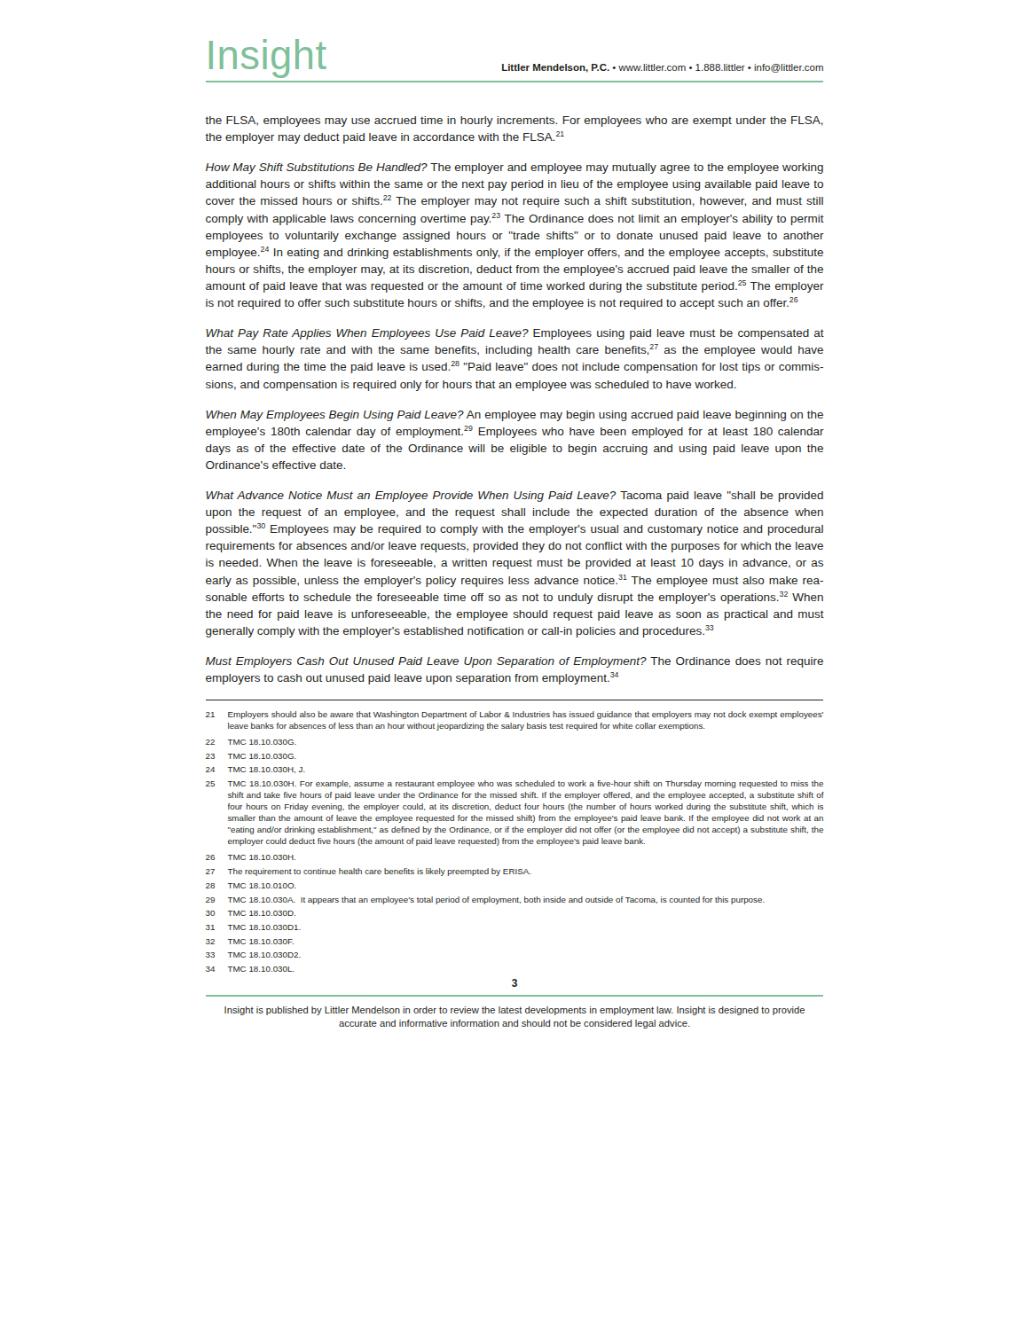Insight
Littler Mendelson, P.C. • www.littler.com • 1.888.littler • info@littler.com
the FLSA, employees may use accrued time in hourly increments. For employees who are exempt under the FLSA, the employer may deduct paid leave in accordance with the FLSA.21
How May Shift Substitutions Be Handled? The employer and employee may mutually agree to the employee working additional hours or shifts within the same or the next pay period in lieu of the employee using available paid leave to cover the missed hours or shifts.22 The employer may not require such a shift substitution, however, and must still comply with applicable laws concerning overtime pay.23 The Ordinance does not limit an employer's ability to permit employees to voluntarily exchange assigned hours or "trade shifts" or to donate unused paid leave to another employee.24 In eating and drinking establishments only, if the employer offers, and the employee accepts, substitute hours or shifts, the employer may, at its discretion, deduct from the employee's accrued paid leave the smaller of the amount of paid leave that was requested or the amount of time worked during the substitute period.25 The employer is not required to offer such substitute hours or shifts, and the employee is not required to accept such an offer.26
What Pay Rate Applies When Employees Use Paid Leave? Employees using paid leave must be compensated at the same hourly rate and with the same benefits, including health care benefits,27 as the employee would have earned during the time the paid leave is used.28 "Paid leave" does not include compensation for lost tips or commissions, and compensation is required only for hours that an employee was scheduled to have worked.
When May Employees Begin Using Paid Leave? An employee may begin using accrued paid leave beginning on the employee's 180th calendar day of employment.29 Employees who have been employed for at least 180 calendar days as of the effective date of the Ordinance will be eligible to begin accruing and using paid leave upon the Ordinance's effective date.
What Advance Notice Must an Employee Provide When Using Paid Leave? Tacoma paid leave "shall be provided upon the request of an employee, and the request shall include the expected duration of the absence when possible."30 Employees may be required to comply with the employer's usual and customary notice and procedural requirements for absences and/or leave requests, provided they do not conflict with the purposes for which the leave is needed. When the leave is foreseeable, a written request must be provided at least 10 days in advance, or as early as possible, unless the employer's policy requires less advance notice.31 The employee must also make reasonable efforts to schedule the foreseeable time off so as not to unduly disrupt the employer's operations.32 When the need for paid leave is unforeseeable, the employee should request paid leave as soon as practical and must generally comply with the employer's established notification or call-in policies and procedures.33
Must Employers Cash Out Unused Paid Leave Upon Separation of Employment? The Ordinance does not require employers to cash out unused paid leave upon separation from employment.34
21
Employers should also be aware that Washington Department of Labor & Industries has issued guidance that employers may not dock exempt employees' leave banks for absences of less than an hour without jeopardizing the salary basis test required for white collar exemptions.
22
TMC 18.10.030G.
23
TMC 18.10.030G.
24
TMC 18.10.030H, J.
25
TMC 18.10.030H. For example, assume a restaurant employee who was scheduled to work a five-hour shift on Thursday morning requested to miss the shift and take five hours of paid leave under the Ordinance for the missed shift. If the employer offered, and the employee accepted, a substitute shift of four hours on Friday evening, the employer could, at its discretion, deduct four hours (the number of hours worked during the substitute shift, which is smaller than the amount of leave the employee requested for the missed shift) from the employee's paid leave bank. If the employee did not work at an "eating and/or drinking establishment," as defined by the Ordinance, or if the employer did not offer (or the employee did not accept) a substitute shift, the employer could deduct five hours (the amount of paid leave requested) from the employee's paid leave bank.
26
TMC 18.10.030H.
27
The requirement to continue health care benefits is likely preempted by ERISA.
28
TMC 18.10.010O.
29
TMC 18.10.030A. It appears that an employee's total period of employment, both inside and outside of Tacoma, is counted for this purpose.
30
TMC 18.10.030D.
31
TMC 18.10.030D1.
32
TMC 18.10.030F.
33
TMC 18.10.030D2.
34
TMC 18.10.030L.
3
Insight is published by Littler Mendelson in order to review the latest developments in employment law. Insight is designed to provide accurate and informative information and should not be considered legal advice.